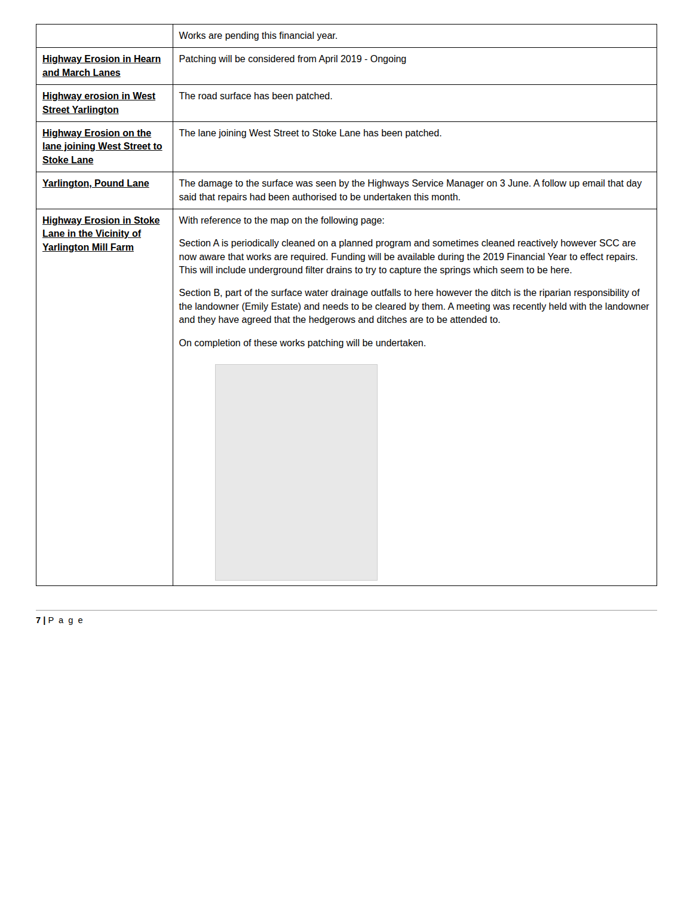| | Works are pending this financial year. |
| Highway Erosion in Hearn and March Lanes | Patching will be considered from April 2019 - Ongoing |
| Highway erosion in West Street Yarlington | The road surface has been patched. |
| Highway Erosion on the lane joining West Street to Stoke Lane | The lane joining West Street to Stoke Lane has been patched. |
| Yarlington, Pound Lane | The damage to the surface was seen by the Highways Service Manager on 3 June. A follow up email that day said that repairs had been authorised to be undertaken this month. |
| Highway Erosion in Stoke Lane in the Vicinity of Yarlington Mill Farm | With reference to the map on the following page: Section A is periodically cleaned on a planned program and sometimes cleaned reactively however SCC are now aware that works are required. Funding will be available during the 2019 Financial Year to effect repairs. This will include underground filter drains to try to capture the springs which seem to be here. Section B, part of the surface water drainage outfalls to here however the ditch is the riparian responsibility of the landowner (Emily Estate) and needs to be cleared by them. A meeting was recently held with the landowner and they have agreed that the hedgerows and ditches are to be attended to. On completion of these works patching will be undertaken. |
7 | P a g e